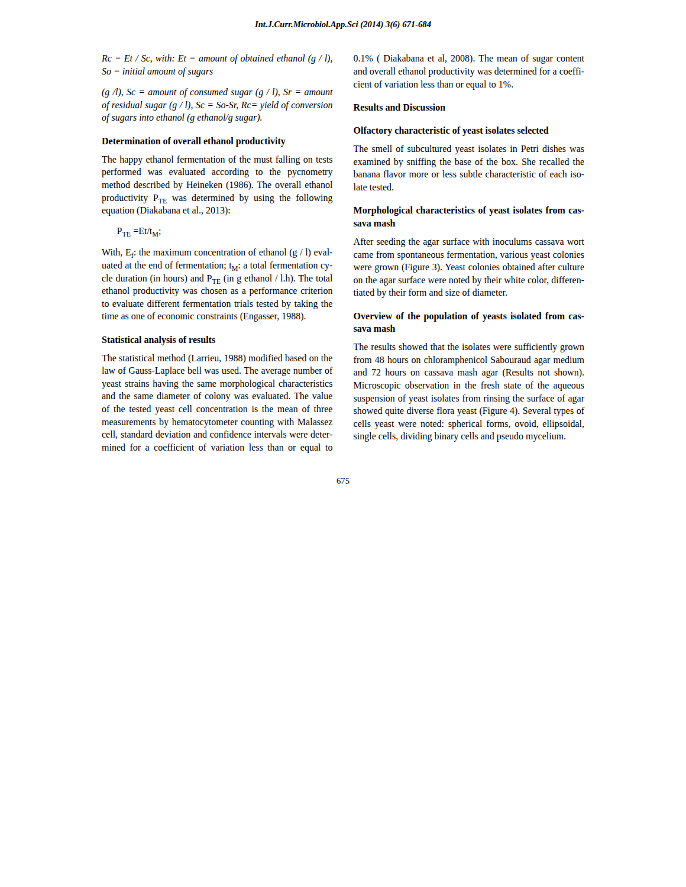Int.J.Curr.Microbiol.App.Sci (2014) 3(6) 671-684
Rc = Et / Sc, with: Et = amount of obtained ethanol (g / l), So = initial amount of sugars
(g /l), Sc = amount of consumed sugar (g / l), Sr = amount of residual sugar (g / l), Sc = So-Sr, Rc= yield of conversion of sugars into ethanol (g ethanol/g sugar).
Determination of overall ethanol productivity
The happy ethanol fermentation of the must falling on tests performed was evaluated according to the pycnometry method described by Heineken (1986). The overall ethanol productivity PTE was determined by using the following equation (Diakabana et al., 2013):
PTE =Et/tM;
With, Ef: the maximum concentration of ethanol (g / l) evaluated at the end of fermentation; tM: a total fermentation cycle duration (in hours) and PTE (in g ethanol / l.h). The total ethanol productivity was chosen as a performance criterion to evaluate different fermentation trials tested by taking the time as one of economic constraints (Engasser, 1988).
Statistical analysis of results
The statistical method (Larrieu, 1988) modified based on the law of Gauss-Laplace bell was used. The average number of yeast strains having the same morphological characteristics and the same diameter of colony was evaluated. The value of the tested yeast cell concentration is the mean of three measurements by hematocytometer counting with Malassez cell, standard deviation and confidence intervals were determined for a coefficient of variation less than or equal to 0.1% ( Diakabana et al, 2008). The mean of sugar content and overall ethanol productivity was determined for a coefficient of variation less than or equal to 1%.
Results and Discussion
Olfactory characteristic of yeast isolates selected
The smell of subcultured yeast isolates in Petri dishes was examined by sniffing the base of the box. She recalled the banana flavor more or less subtle characteristic of each isolate tested.
Morphological characteristics of yeast isolates from cassava mash
After seeding the agar surface with inoculums cassava wort came from spontaneous fermentation, various yeast colonies were grown (Figure 3). Yeast colonies obtained after culture on the agar surface were noted by their white color, differentiated by their form and size of diameter.
Overview of the population of yeasts isolated from cassava mash
The results showed that the isolates were sufficiently grown from 48 hours on chloramphenicol Sabouraud agar medium and 72 hours on cassava mash agar (Results not shown). Microscopic observation in the fresh state of the aqueous suspension of yeast isolates from rinsing the surface of agar showed quite diverse flora yeast (Figure 4). Several types of cells yeast were noted: spherical forms, ovoid, ellipsoidal, single cells, dividing binary cells and pseudo mycelium.
675